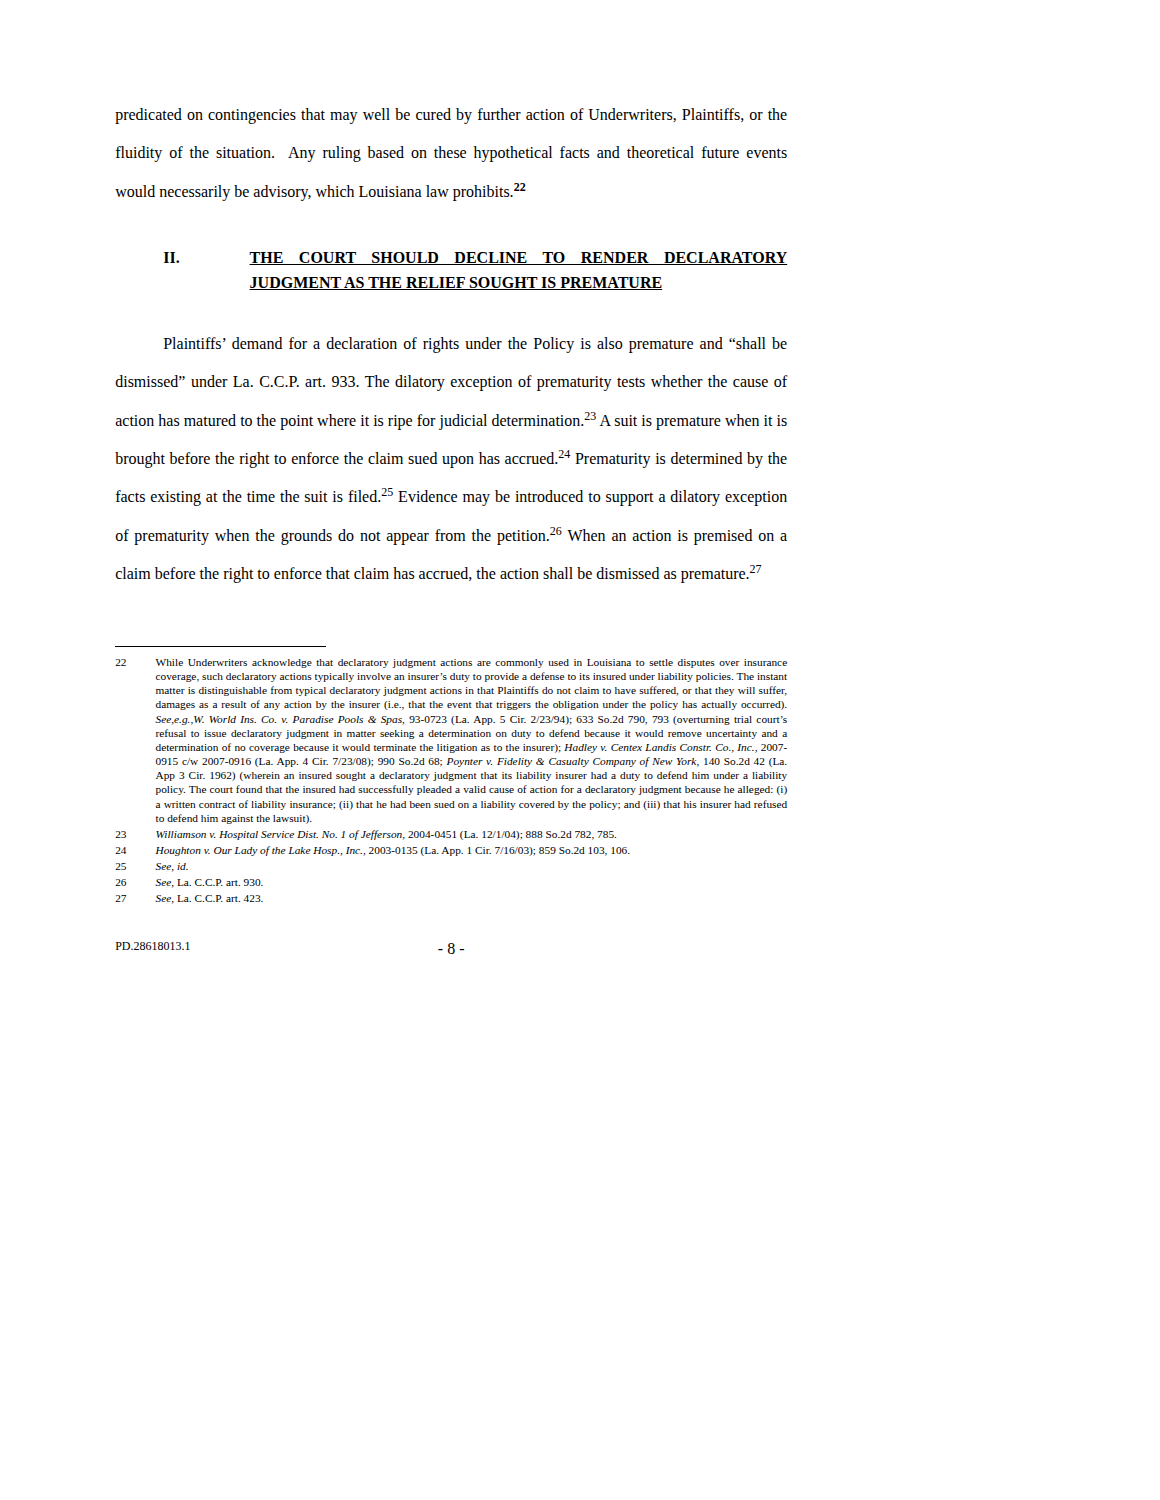predicated on contingencies that may well be cured by further action of Underwriters, Plaintiffs, or the fluidity of the situation. Any ruling based on these hypothetical facts and theoretical future events would necessarily be advisory, which Louisiana law prohibits.22
II.
THE COURT SHOULD DECLINE TO RENDER DECLARATORY JUDGMENT AS THE RELIEF SOUGHT IS PREMATURE
Plaintiffs’ demand for a declaration of rights under the Policy is also premature and “shall be dismissed” under La. C.C.P. art. 933. The dilatory exception of prematurity tests whether the cause of action has matured to the point where it is ripe for judicial determination.23 A suit is premature when it is brought before the right to enforce the claim sued upon has accrued.24 Prematurity is determined by the facts existing at the time the suit is filed.25 Evidence may be introduced to support a dilatory exception of prematurity when the grounds do not appear from the petition.26 When an action is premised on a claim before the right to enforce that claim has accrued, the action shall be dismissed as premature.27
22
While Underwriters acknowledge that declaratory judgment actions are commonly used in Louisiana to settle disputes over insurance coverage, such declaratory actions typically involve an insurer’s duty to provide a defense to its insured under liability policies. The instant matter is distinguishable from typical declaratory judgment actions in that Plaintiffs do not claim to have suffered, or that they will suffer, damages as a result of any action by the insurer (i.e., that the event that triggers the obligation under the policy has actually occurred). See,e.g.,W. World Ins. Co. v. Paradise Pools & Spas, 93-0723 (La. App. 5 Cir. 2/23/94); 633 So.2d 790, 793 (overturning trial court’s refusal to issue declaratory judgment in matter seeking a determination on duty to defend because it would remove uncertainty and a determination of no coverage because it would terminate the litigation as to the insurer); Hadley v. Centex Landis Constr. Co., Inc., 2007-0915 c/w 2007-0916 (La. App. 4 Cir. 7/23/08); 990 So.2d 68; Poynter v. Fidelity & Casualty Company of New York, 140 So.2d 42 (La. App 3 Cir. 1962) (wherein an insured sought a declaratory judgment that its liability insurer had a duty to defend him under a liability policy. The court found that the insured had successfully pleaded a valid cause of action for a declaratory judgment because he alleged: (i) a written contract of liability insurance; (ii) that he had been sued on a liability covered by the policy; and (iii) that his insurer had refused to defend him against the lawsuit).
23
Williamson v. Hospital Service Dist. No. 1 of Jefferson, 2004-0451 (La. 12/1/04); 888 So.2d 782, 785.
24
Houghton v. Our Lady of the Lake Hosp., Inc., 2003-0135 (La. App. 1 Cir. 7/16/03); 859 So.2d 103, 106.
25
See, id.
26
See, La. C.C.P. art. 930.
27
See, La. C.C.P. art. 423.
- 8 -
PD.28618013.1